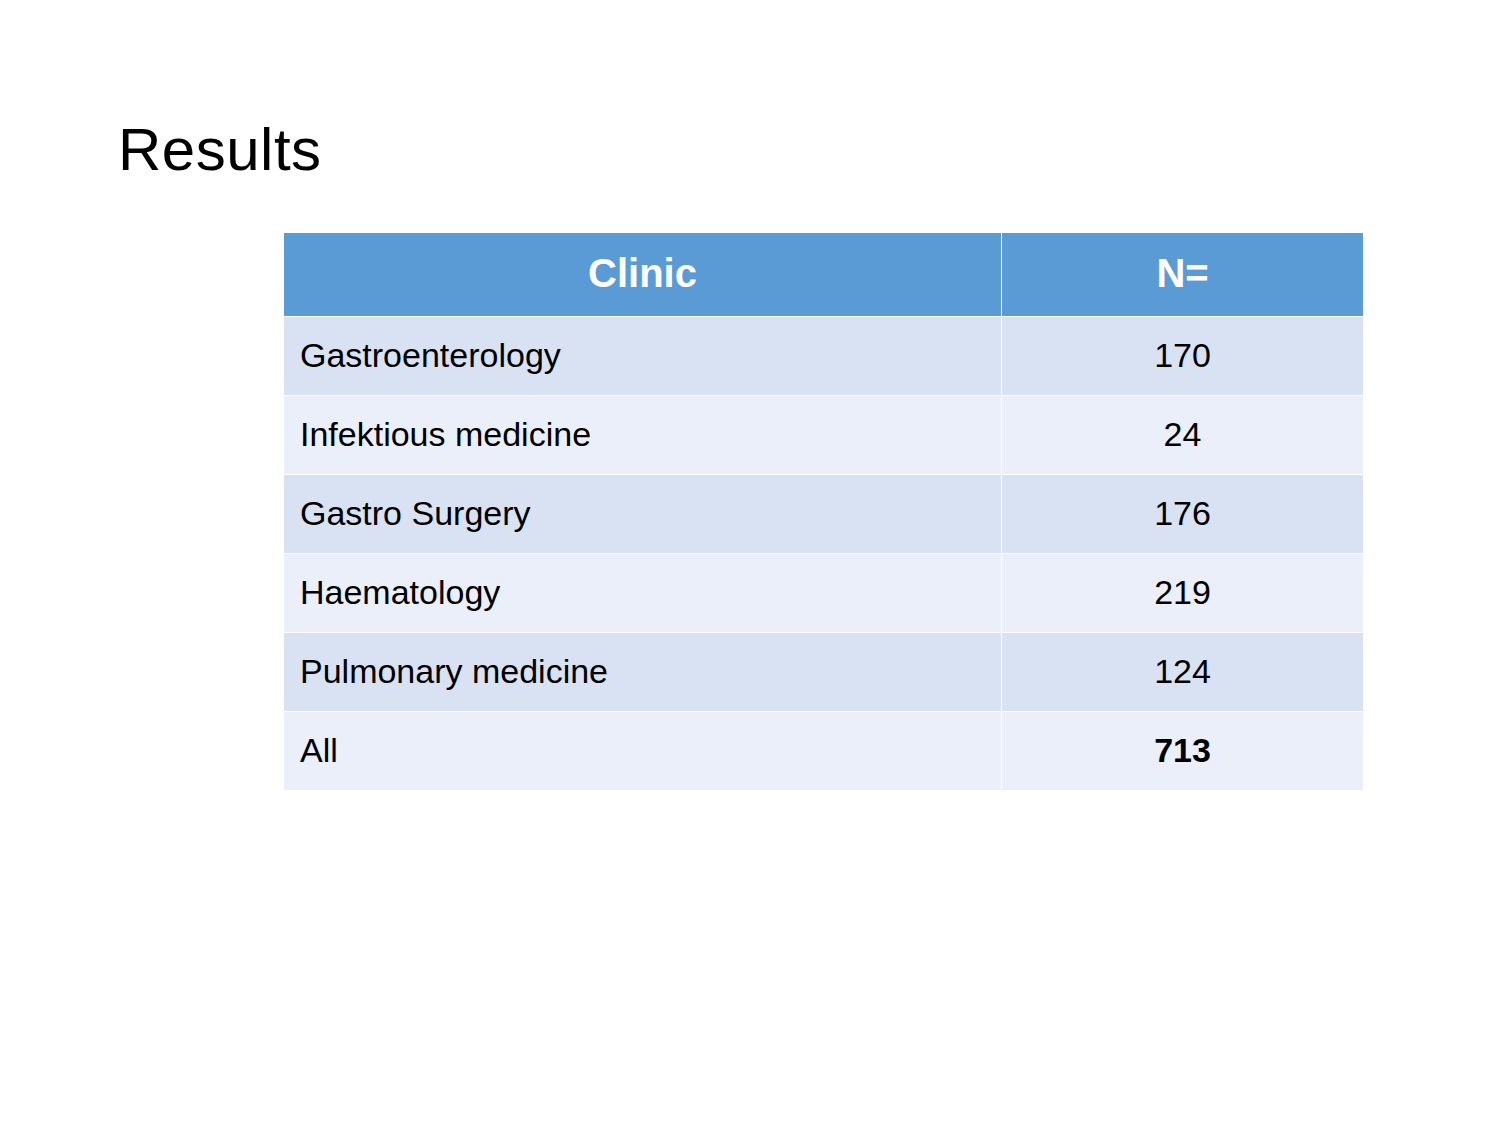Results
| Clinic | N= |
| --- | --- |
| Gastroenterology | 170 |
| Infektious medicine | 24 |
| Gastro Surgery | 176 |
| Haematology | 219 |
| Pulmonary medicine | 124 |
| All | 713 |